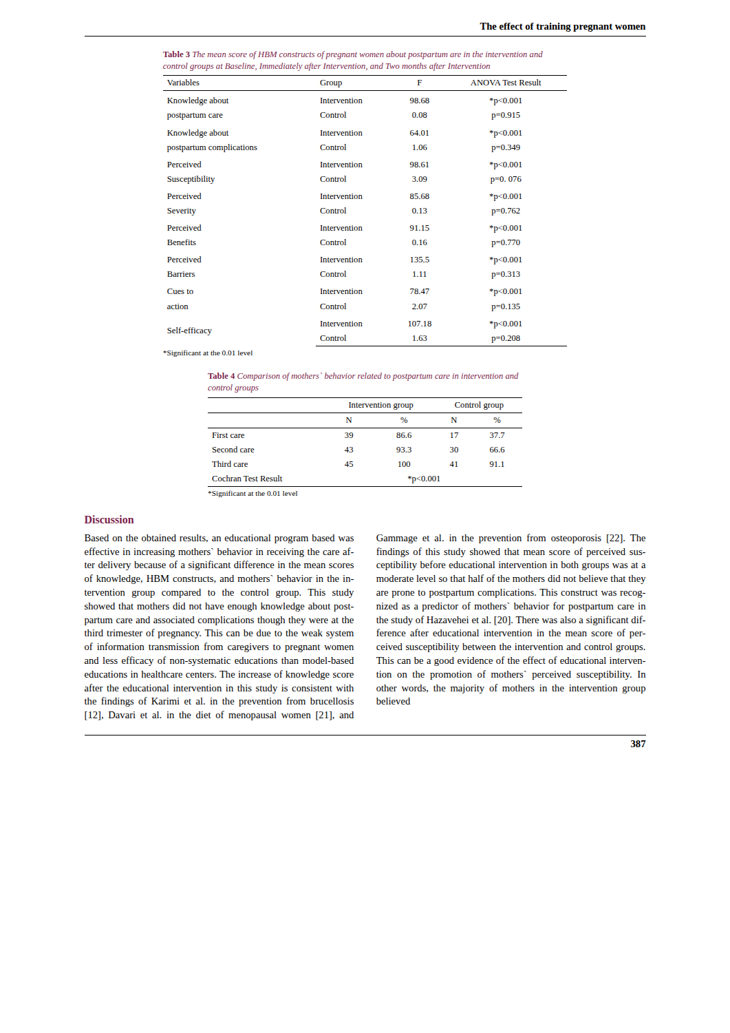The effect of training pregnant women
Table 3 The mean score of HBM constructs of pregnant women about postpartum are in the intervention and control groups at Baseline, Immediately after Intervention, and Two months after Intervention
| Variables | Group | F | ANOVA Test Result |
| --- | --- | --- | --- |
| Knowledge about | Intervention | 98.68 | *p<0.001 |
| postpartum care | Control | 0.08 | p=0.915 |
| Knowledge about | Intervention | 64.01 | *p<0.001 |
| postpartum complications | Control | 1.06 | p=0.349 |
| Perceived | Intervention | 98.61 | *p<0.001 |
| Susceptibility | Control | 3.09 | p=0. 076 |
| Perceived | Intervention | 85.68 | *p<0.001 |
| Severity | Control | 0.13 | p=0.762 |
| Perceived | Intervention | 91.15 | *p<0.001 |
| Benefits | Control | 0.16 | p=0.770 |
| Perceived | Intervention | 135.5 | *p<0.001 |
| Barriers | Control | 1.11 | p=0.313 |
| Cues to | Intervention | 78.47 | *p<0.001 |
| action | Control | 2.07 | p=0.135 |
| Self-efficacy | Intervention | 107.18 | *p<0.001 |
| Control | 1.63 | p=0.208 |
*Significant at the 0.01 level
Table 4 Comparison of mothers` behavior related to postpartum care in intervention and control groups
| | Intervention group | Control group |
| --- | --- | --- |
| | N | % | N | % |
| First care | 39 | 86.6 | 17 | 37.7 |
| Second care | 43 | 93.3 | 30 | 66.6 |
| Third care | 45 | 100 | 41 | 91.1 |
| Cochran Test Result | *p<0.001 |
*Significant at the 0.01 level
Discussion
Based on the obtained results, an educational program based was effective in increasing mothers` behavior in receiving the care after delivery because of a significant difference in the mean scores of knowledge, HBM constructs, and mothers` behavior in the intervention group compared to the control group. This study showed that mothers did not have enough knowledge about postpartum care and associated complications though they were at the third trimester of pregnancy. This can be due to the weak system of information transmission from caregivers to pregnant women and less efficacy of non-systematic educations than model-based educations in healthcare centers. The increase of knowledge score after the educational intervention in this study is consistent with the findings of Karimi et al. in the prevention from brucellosis [12], Davari et al. in the diet of menopausal women [21], and Gammage et al. in the prevention from osteoporosis [22]. The findings of this study showed that mean score of perceived susceptibility before educational intervention in both groups was at a moderate level so that half of the mothers did not believe that they are prone to postpartum complications. This construct was recognized as a predictor of mothers` behavior for postpartum care in the study of Hazavehei et al. [20]. There was also a significant difference after educational intervention in the mean score of perceived susceptibility between the intervention and control groups. This can be a good evidence of the effect of educational intervention on the promotion of mothers` perceived susceptibility. In other words, the majority of mothers in the intervention group believed
387